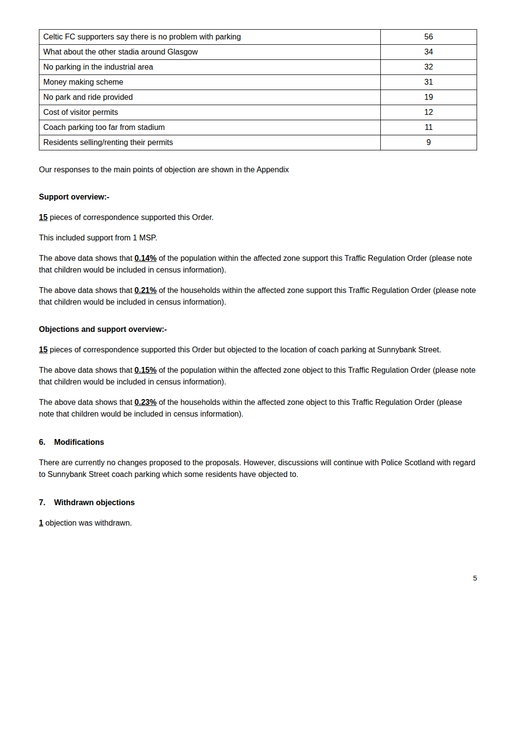| Celtic FC supporters say there is no problem with parking | 56 |
| What about the other stadia around Glasgow | 34 |
| No parking in the industrial area | 32 |
| Money making scheme | 31 |
| No park and ride provided | 19 |
| Cost of visitor permits | 12 |
| Coach parking too far from stadium | 11 |
| Residents selling/renting their permits | 9 |
Our responses to the main points of objection are shown in the Appendix
Support overview:-
15 pieces of correspondence supported this Order.
This included support from 1 MSP.
The above data shows that 0.14% of the population within the affected zone support this Traffic Regulation Order (please note that children would be included in census information).
The above data shows that 0.21% of the households within the affected zone support this Traffic Regulation Order (please note that children would be included in census information).
Objections and support overview:-
15 pieces of correspondence supported this Order but objected to the location of coach parking at Sunnybank Street.
The above data shows that 0.15% of the population within the affected zone object to this Traffic Regulation Order (please note that children would be included in census information).
The above data shows that 0.23% of the households within the affected zone object to this Traffic Regulation Order (please note that children would be included in census information).
6. Modifications
There are currently no changes proposed to the proposals. However, discussions will continue with Police Scotland with regard to Sunnybank Street coach parking which some residents have objected to.
7. Withdrawn objections
1 objection was withdrawn.
5